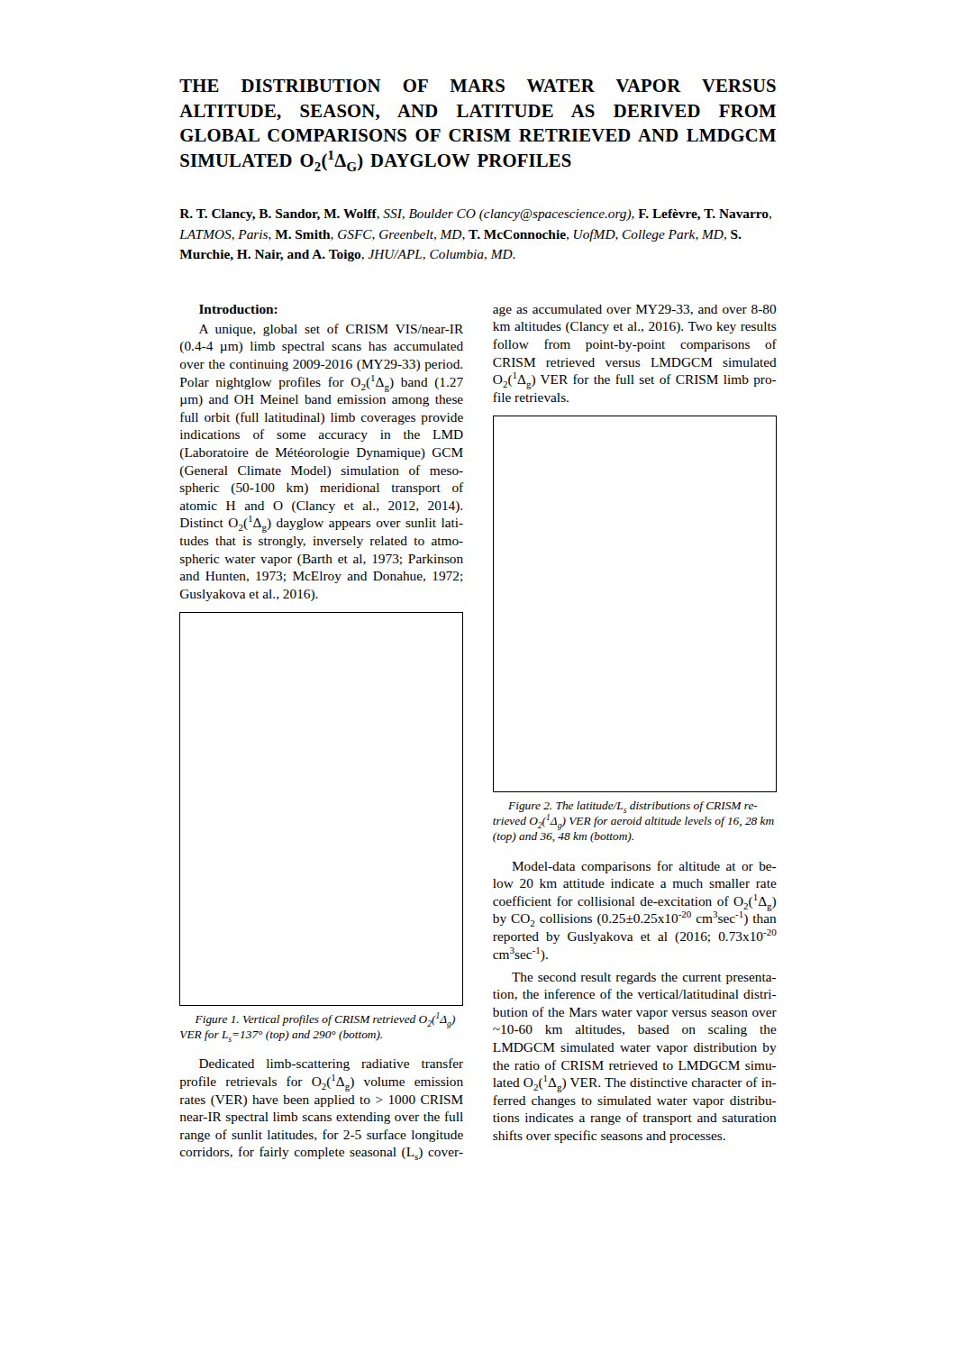The Distribution of Mars Water Vapor Versus Altitude, Season, and Latitude as Derived from Global Comparisons of CRISM Retrieved and LMDGCM Simulated O2(1Δg) Dayglow Profiles
R. T. Clancy, B. Sandor, M. Wolff, SSI, Boulder CO (clancy@spacescience.org), F. Lefèvre, T. Navarro, LATMOS, Paris, M. Smith, GSFC, Greenbelt, MD, T. McConnochie, UofMD, College Park, MD, S. Murchie, H. Nair, and A. Toigo, JHU/APL, Columbia, MD.
Introduction:
A unique, global set of CRISM VIS/near-IR (0.4-4 µm) limb spectral scans has accumulated over the continuing 2009-2016 (MY29-33) period. Polar nightglow profiles for O2(1Δg) band (1.27 µm) and OH Meinel band emission among these full orbit (full latitudinal) limb coverages provide indications of some accuracy in the LMD (Laboratoire de Météorologie Dynamique) GCM (General Climate Model) simulation of mesospheric (50-100 km) meridional transport of atomic H and O (Clancy et al., 2012, 2014). Distinct O2(1Δg) dayglow appears over sunlit latitudes that is strongly, inversely related to atmospheric water vapor (Barth et al, 1973; Parkinson and Hunten, 1973; McElroy and Donahue, 1972; Guslyakova et al., 2016).
Figure 1. Vertical profiles of CRISM retrieved O2(1Δg) VER for Ls=137° (top) and 290° (bottom).
Dedicated limb-scattering radiative transfer profile retrievals for O2(1Δg) volume emission rates (VER) have been applied to > 1000 CRISM near-IR spectral limb scans extending over the full range of sunlit latitudes, for 2-5 surface longitude corridors, for fairly complete seasonal (Ls) coverage as accumulated over MY29-33, and over 8-80 km altitudes (Clancy et al., 2016). Two key results follow from point-by-point comparisons of CRISM retrieved versus LMDGCM simulated O2(1Δg) VER for the full set of CRISM limb profile retrievals.
Figure 2. The latitude/Ls distributions of CRISM retrieved O2(1Δg) VER for aeroid altitude levels of 16, 28 km (top) and 36, 48 km (bottom).
Model-data comparisons for altitude at or below 20 km attitude indicate a much smaller rate coefficient for collisional de-excitation of O2(1Δg) by CO2 collisions (0.25±0.25x10-20 cm3sec-1) than reported by Guslyakova et al (2016; 0.73x10-20 cm3sec-1).
The second result regards the current presentation, the inference of the vertical/latitudinal distribution of the Mars water vapor versus season over ~10-60 km altitudes, based on scaling the LMDGCM simulated water vapor distribution by the ratio of CRISM retrieved to LMDGCM simulated O2(1Δg) VER. The distinctive character of inferred changes to simulated water vapor distributions indicates a range of transport and saturation shifts over specific seasons and processes.